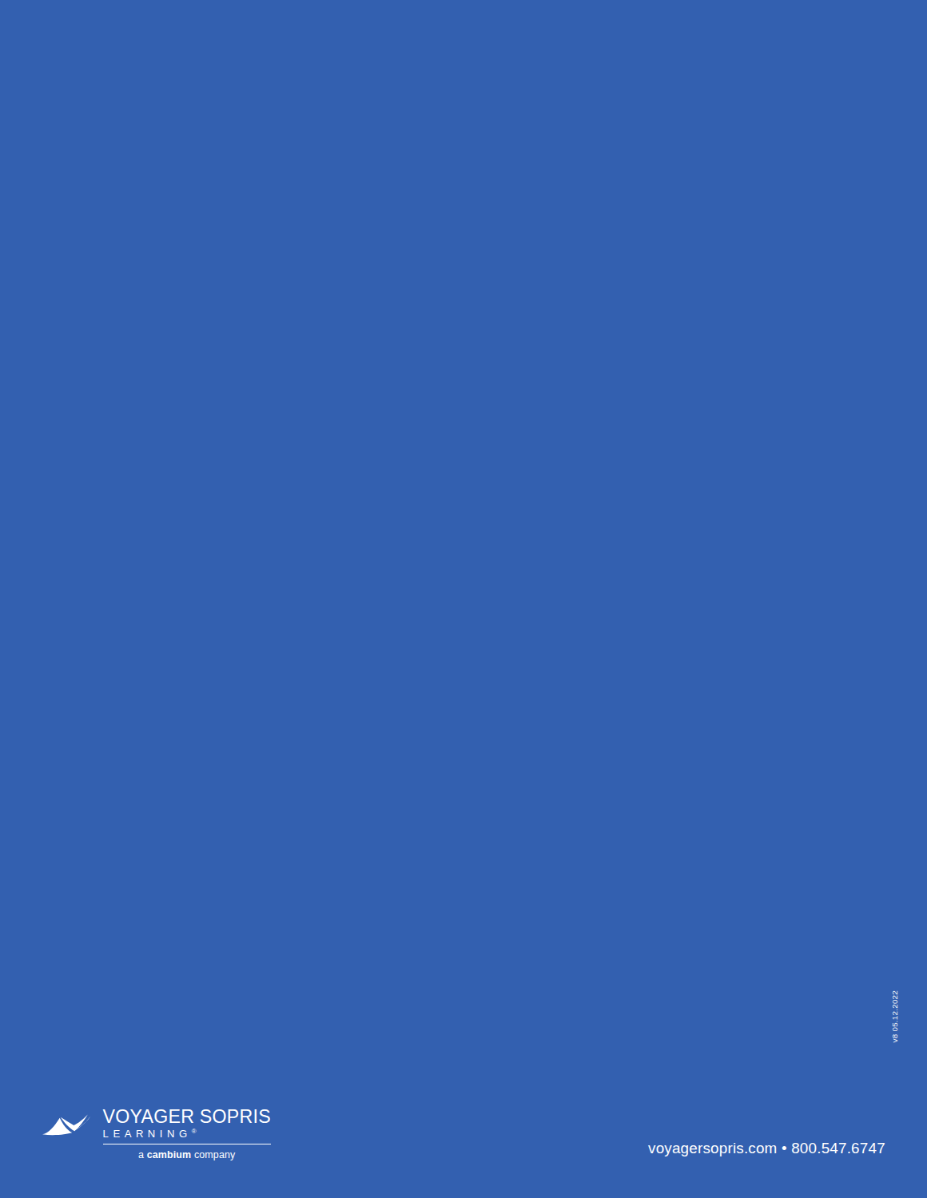v8 05.12.2022
VOYAGER SOPRIS LEARNING® a cambium company
voyagersopris.com • 800.547.6747